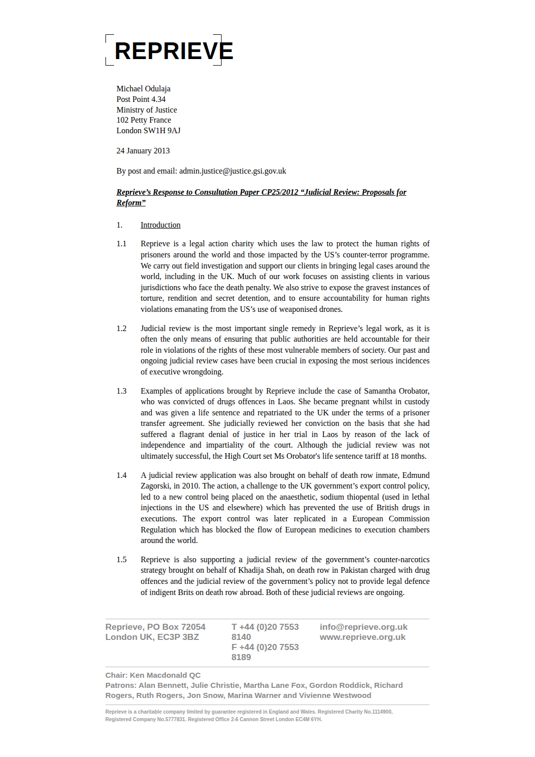REPRIEVE
Michael Odulaja
Post Point 4.34
Ministry of Justice
102 Petty France
London SW1H 9AJ
24 January 2013
By post and email: admin.justice@justice.gsi.gov.uk
Reprieve’s Response to Consultation Paper CP25/2012 “Judicial Review: Proposals for Reform”
1. Introduction
1.1 Reprieve is a legal action charity which uses the law to protect the human rights of prisoners around the world and those impacted by the US’s counter-terror programme. We carry out field investigation and support our clients in bringing legal cases around the world, including in the UK. Much of our work focuses on assisting clients in various jurisdictions who face the death penalty. We also strive to expose the gravest instances of torture, rendition and secret detention, and to ensure accountability for human rights violations emanating from the US’s use of weaponised drones.
1.2 Judicial review is the most important single remedy in Reprieve’s legal work, as it is often the only means of ensuring that public authorities are held accountable for their role in violations of the rights of these most vulnerable members of society. Our past and ongoing judicial review cases have been crucial in exposing the most serious incidences of executive wrongdoing.
1.3 Examples of applications brought by Reprieve include the case of Samantha Orobator, who was convicted of drugs offences in Laos. She became pregnant whilst in custody and was given a life sentence and repatriated to the UK under the terms of a prisoner transfer agreement. She judicially reviewed her conviction on the basis that she had suffered a flagrant denial of justice in her trial in Laos by reason of the lack of independence and impartiality of the court. Although the judicial review was not ultimately successful, the High Court set Ms Orobator's life sentence tariff at 18 months.
1.4 A judicial review application was also brought on behalf of death row inmate, Edmund Zagorski, in 2010. The action, a challenge to the UK government’s export control policy, led to a new control being placed on the anaesthetic, sodium thiopental (used in lethal injections in the US and elsewhere) which has prevented the use of British drugs in executions. The export control was later replicated in a European Commission Regulation which has blocked the flow of European medicines to execution chambers around the world.
1.5 Reprieve is also supporting a judicial review of the government’s counter-narcotics strategy brought on behalf of Khadija Shah, on death row in Pakistan charged with drug offences and the judicial review of the government’s policy not to provide legal defence of indigent Brits on death row abroad. Both of these judicial reviews are ongoing.
Reprieve, PO Box 72054
London UK, EC3P 3BZ
T +44 (0)20 7553 8140
F +44 (0)20 7553 8189
info@reprieve.org.uk
www.reprieve.org.uk
Chair: Ken Macdonald QC
Patrons: Alan Bennett, Julie Christie, Martha Lane Fox, Gordon Roddick, Richard Rogers, Ruth Rogers, Jon Snow, Marina Warner and Vivienne Westwood
Reprieve is a charitable company limited by guarantee registered in England and Wales. Registered Charity No.1114900,
Registered Company No.5777831. Registered Office 2-6 Cannon Street London EC4M 6YH.